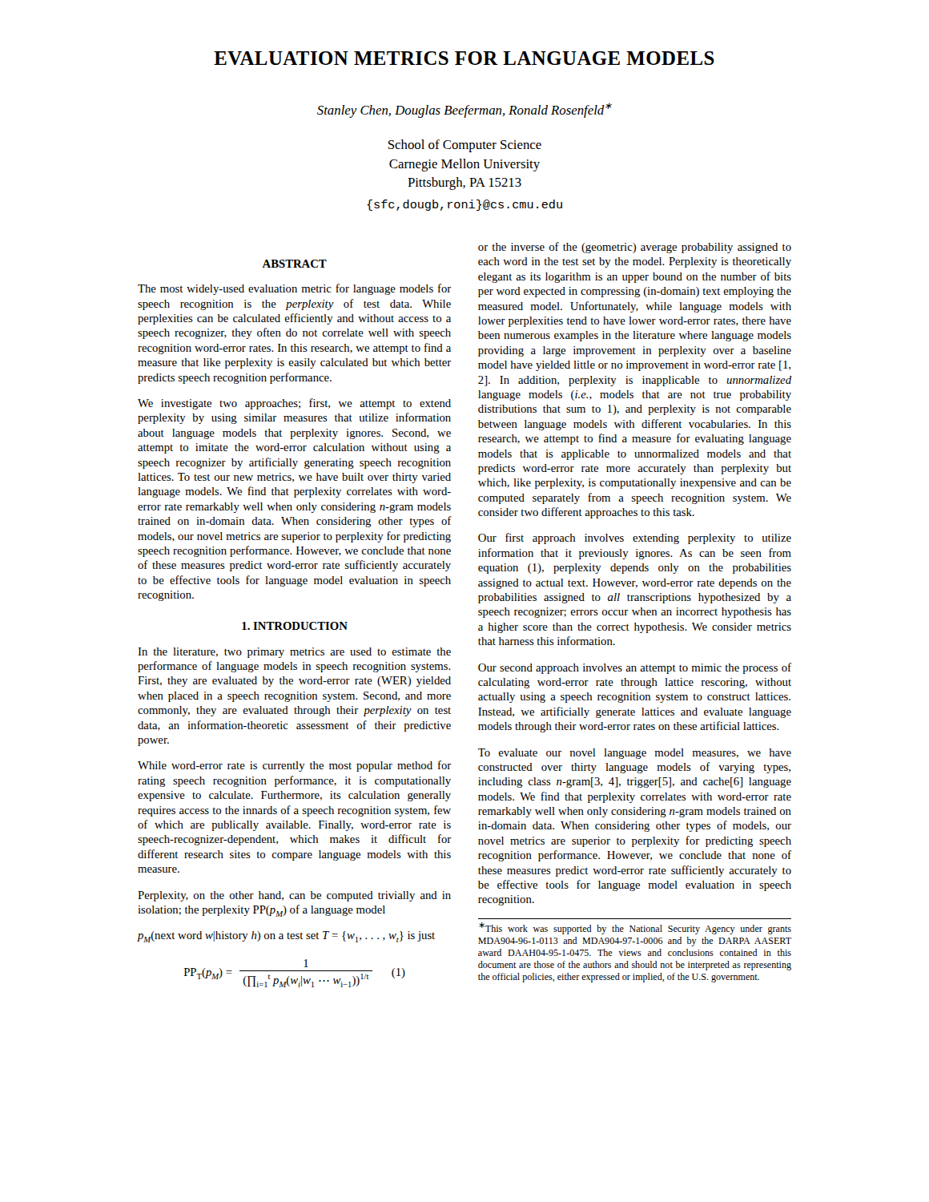EVALUATION METRICS FOR LANGUAGE MODELS
Stanley Chen, Douglas Beeferman, Ronald Rosenfeld∗
School of Computer Science
Carnegie Mellon University
Pittsburgh, PA 15213
{sfc,dougb,roni}@cs.cmu.edu
ABSTRACT
The most widely-used evaluation metric for language models for speech recognition is the perplexity of test data. While perplexities can be calculated efficiently and without access to a speech recognizer, they often do not correlate well with speech recognition word-error rates. In this research, we attempt to find a measure that like perplexity is easily calculated but which better predicts speech recognition performance.
We investigate two approaches; first, we attempt to extend perplexity by using similar measures that utilize information about language models that perplexity ignores. Second, we attempt to imitate the word-error calculation without using a speech recognizer by artificially generating speech recognition lattices. To test our new metrics, we have built over thirty varied language models. We find that perplexity correlates with word-error rate remarkably well when only considering n-gram models trained on in-domain data. When considering other types of models, our novel metrics are superior to perplexity for predicting speech recognition performance. However, we conclude that none of these measures predict word-error rate sufficiently accurately to be effective tools for language model evaluation in speech recognition.
1. INTRODUCTION
In the literature, two primary metrics are used to estimate the performance of language models in speech recognition systems. First, they are evaluated by the word-error rate (WER) yielded when placed in a speech recognition system. Second, and more commonly, they are evaluated through their perplexity on test data, an information-theoretic assessment of their predictive power.
While word-error rate is currently the most popular method for rating speech recognition performance, it is computationally expensive to calculate. Furthermore, its calculation generally requires access to the innards of a speech recognition system, few of which are publically available. Finally, word-error rate is speech-recognizer-dependent, which makes it difficult for different research sites to compare language models with this measure.
Perplexity, on the other hand, can be computed trivially and in isolation; the perplexity PP(pM) of a language model
pM(next word w|history h) on a test set T = {w1, . . . , wt} is just
PPT(pM) = 1 (∏i=1t pM(wi|w1 ⋯ wi−1))1/t (1)
or the inverse of the (geometric) average probability assigned to each word in the test set by the model. Perplexity is theoretically elegant as its logarithm is an upper bound on the number of bits per word expected in compressing (in-domain) text employing the measured model. Unfortunately, while language models with lower perplexities tend to have lower word-error rates, there have been numerous examples in the literature where language models providing a large improvement in perplexity over a baseline model have yielded little or no improvement in word-error rate [1, 2]. In addition, perplexity is inapplicable to unnormalized language models (i.e., models that are not true probability distributions that sum to 1), and perplexity is not comparable between language models with different vocabularies. In this research, we attempt to find a measure for evaluating language models that is applicable to unnormalized models and that predicts word-error rate more accurately than perplexity but which, like perplexity, is computationally inexpensive and can be computed separately from a speech recognition system. We consider two different approaches to this task.
Our first approach involves extending perplexity to utilize information that it previously ignores. As can be seen from equation (1), perplexity depends only on the probabilities assigned to actual text. However, word-error rate depends on the probabilities assigned to all transcriptions hypothesized by a speech recognizer; errors occur when an incorrect hypothesis has a higher score than the correct hypothesis. We consider metrics that harness this information.
Our second approach involves an attempt to mimic the process of calculating word-error rate through lattice rescoring, without actually using a speech recognition system to construct lattices. Instead, we artificially generate lattices and evaluate language models through their word-error rates on these artificial lattices.
To evaluate our novel language model measures, we have constructed over thirty language models of varying types, including class n-gram[3, 4], trigger[5], and cache[6] language models. We find that perplexity correlates with word-error rate remarkably well when only considering n-gram models trained on in-domain data. When considering other types of models, our novel metrics are superior to perplexity for predicting speech recognition performance. However, we conclude that none of these measures predict word-error rate sufficiently accurately to be effective tools for language model evaluation in speech recognition.
∗This work was supported by the National Security Agency under grants MDA904-96-1-0113 and MDA904-97-1-0006 and by the DARPA AASERT award DAAH04-95-1-0475. The views and conclusions contained in this document are those of the authors and should not be interpreted as representing the official policies, either expressed or implied, of the U.S. government.